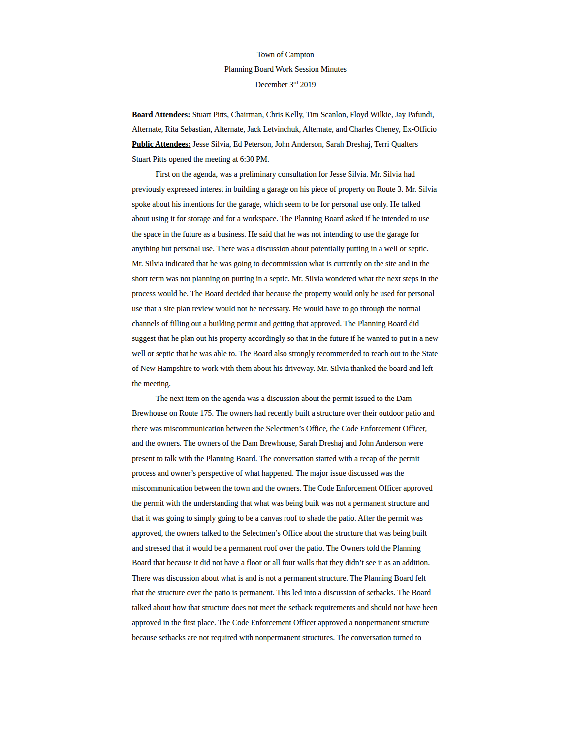Town of Campton
Planning Board Work Session Minutes
December 3rd 2019
Board Attendees: Stuart Pitts, Chairman, Chris Kelly, Tim Scanlon, Floyd Wilkie, Jay Pafundi, Alternate, Rita Sebastian, Alternate, Jack Letvinchuk, Alternate, and Charles Cheney, Ex-Officio
Public Attendees: Jesse Silvia, Ed Peterson, John Anderson, Sarah Dreshaj, Terri Qualters
Stuart Pitts opened the meeting at 6:30 PM.
First on the agenda, was a preliminary consultation for Jesse Silvia. Mr. Silvia had previously expressed interest in building a garage on his piece of property on Route 3. Mr. Silvia spoke about his intentions for the garage, which seem to be for personal use only. He talked about using it for storage and for a workspace. The Planning Board asked if he intended to use the space in the future as a business. He said that he was not intending to use the garage for anything but personal use. There was a discussion about potentially putting in a well or septic. Mr. Silvia indicated that he was going to decommission what is currently on the site and in the short term was not planning on putting in a septic. Mr. Silvia wondered what the next steps in the process would be. The Board decided that because the property would only be used for personal use that a site plan review would not be necessary. He would have to go through the normal channels of filling out a building permit and getting that approved. The Planning Board did suggest that he plan out his property accordingly so that in the future if he wanted to put in a new well or septic that he was able to. The Board also strongly recommended to reach out to the State of New Hampshire to work with them about his driveway. Mr. Silvia thanked the board and left the meeting.
The next item on the agenda was a discussion about the permit issued to the Dam Brewhouse on Route 175. The owners had recently built a structure over their outdoor patio and there was miscommunication between the Selectmen’s Office, the Code Enforcement Officer, and the owners. The owners of the Dam Brewhouse, Sarah Dreshaj and John Anderson were present to talk with the Planning Board. The conversation started with a recap of the permit process and owner’s perspective of what happened. The major issue discussed was the miscommunication between the town and the owners. The Code Enforcement Officer approved the permit with the understanding that what was being built was not a permanent structure and that it was going to simply going to be a canvas roof to shade the patio. After the permit was approved, the owners talked to the Selectmen’s Office about the structure that was being built and stressed that it would be a permanent roof over the patio. The Owners told the Planning Board that because it did not have a floor or all four walls that they didn’t see it as an addition. There was discussion about what is and is not a permanent structure. The Planning Board felt that the structure over the patio is permanent. This led into a discussion of setbacks. The Board talked about how that structure does not meet the setback requirements and should not have been approved in the first place. The Code Enforcement Officer approved a nonpermanent structure because setbacks are not required with nonpermanent structures. The conversation turned to